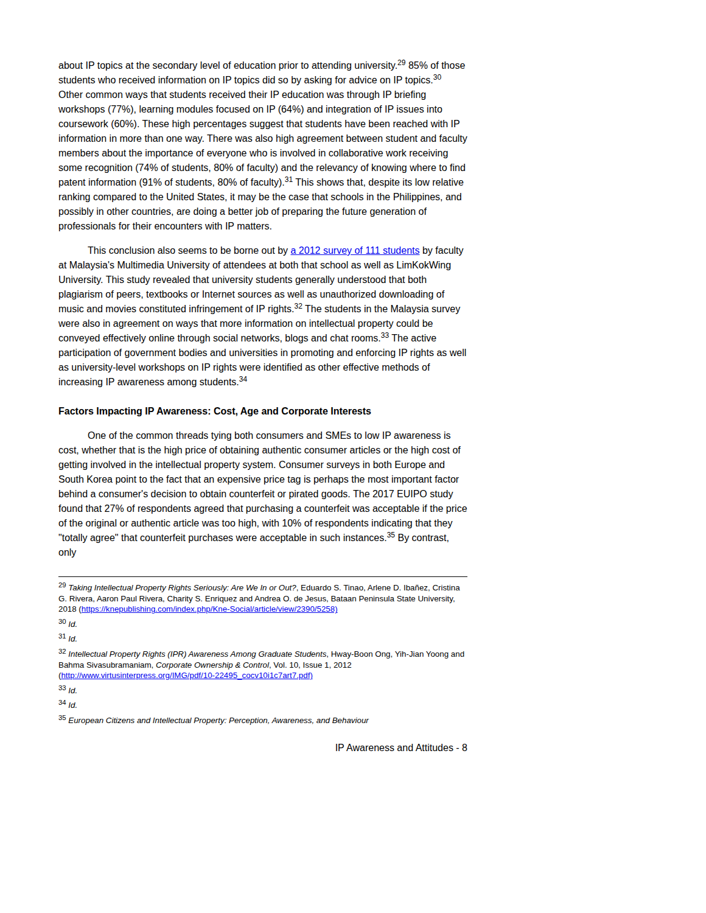about IP topics at the secondary level of education prior to attending university.29 85% of those students who received information on IP topics did so by asking for advice on IP topics.30 Other common ways that students received their IP education was through IP briefing workshops (77%), learning modules focused on IP (64%) and integration of IP issues into coursework (60%). These high percentages suggest that students have been reached with IP information in more than one way. There was also high agreement between student and faculty members about the importance of everyone who is involved in collaborative work receiving some recognition (74% of students, 80% of faculty) and the relevancy of knowing where to find patent information (91% of students, 80% of faculty).31 This shows that, despite its low relative ranking compared to the United States, it may be the case that schools in the Philippines, and possibly in other countries, are doing a better job of preparing the future generation of professionals for their encounters with IP matters.
This conclusion also seems to be borne out by a 2012 survey of 111 students by faculty at Malaysia's Multimedia University of attendees at both that school as well as LimKokWing University. This study revealed that university students generally understood that both plagiarism of peers, textbooks or Internet sources as well as unauthorized downloading of music and movies constituted infringement of IP rights.32 The students in the Malaysia survey were also in agreement on ways that more information on intellectual property could be conveyed effectively online through social networks, blogs and chat rooms.33 The active participation of government bodies and universities in promoting and enforcing IP rights as well as university-level workshops on IP rights were identified as other effective methods of increasing IP awareness among students.34
Factors Impacting IP Awareness: Cost, Age and Corporate Interests
One of the common threads tying both consumers and SMEs to low IP awareness is cost, whether that is the high price of obtaining authentic consumer articles or the high cost of getting involved in the intellectual property system. Consumer surveys in both Europe and South Korea point to the fact that an expensive price tag is perhaps the most important factor behind a consumer's decision to obtain counterfeit or pirated goods. The 2017 EUIPO study found that 27% of respondents agreed that purchasing a counterfeit was acceptable if the price of the original or authentic article was too high, with 10% of respondents indicating that they "totally agree" that counterfeit purchases were acceptable in such instances.35 By contrast, only
29 Taking Intellectual Property Rights Seriously: Are We In or Out?, Eduardo S. Tinao, Arlene D. Ibañez, Cristina G. Rivera, Aaron Paul Rivera, Charity S. Enriquez and Andrea O. de Jesus, Bataan Peninsula State University, 2018 (https://knepublishing.com/index.php/Kne-Social/article/view/2390/5258)
30 Id.
31 Id.
32 Intellectual Property Rights (IPR) Awareness Among Graduate Students, Hway-Boon Ong, Yih-Jian Yoong and Bahma Sivasubramaniam, Corporate Ownership & Control, Vol. 10, Issue 1, 2012 (http://www.virtusinterpress.org/IMG/pdf/10-22495_cocv10i1c7art7.pdf)
33 Id.
34 Id.
35 European Citizens and Intellectual Property: Perception, Awareness, and Behaviour
IP Awareness and Attitudes - 8